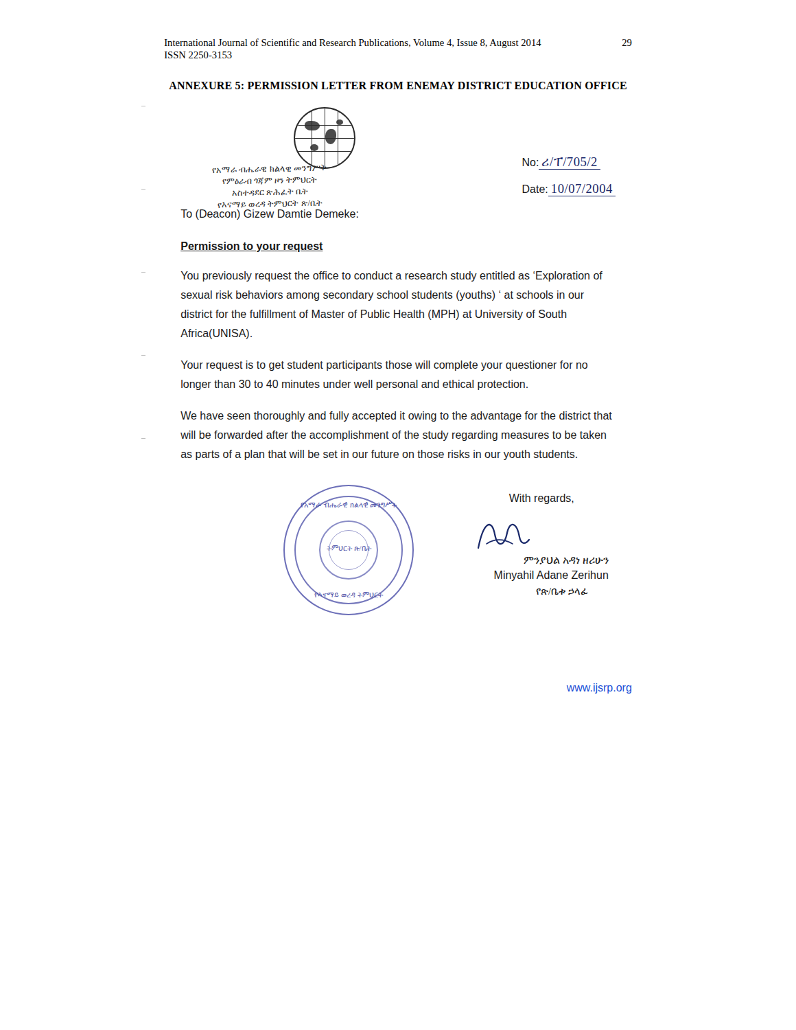International Journal of Scientific and Research Publications, Volume 4, Issue 8, August 2014
ISSN 2250-3153
29
ANNEXURE 5: PERMISSION LETTER FROM ENEMAY DISTRICT EDUCATION OFFICE
የአማራ ብሔራዊ ክልላዊ መንግሥት
የምዕራብ ጎጃም ዞን ትምህርት
አስተዳደር ጽሕፈት ቤት
የእናማይ ወረዳ ትምህርት ጽ/ቤት
No:ሪ/ፐ/705/2
Date:10/07/2004
To (Deacon) Gizew Damtie Demeke:
Permission to your request
You previously request the office to conduct a research study entitled as ‘Exploration of sexual risk behaviors among secondary school students (youths) ‘ at schools in our district for the fulfillment of Master of Public Health (MPH) at University of South Africa(UNISA).
Your request is to get student participants those will complete your questioner for no longer than 30 to 40 minutes under well personal and ethical protection.
We have seen thoroughly and fully accepted it owing to the advantage for the district that will be forwarded after the accomplishment of the study regarding measures to be taken as parts of a plan that will be set in our future on those risks in our youth students.
የአማራ ብሔራዊ ክልላዊ መንግሥት
ትምህርት ጽ/ቤት
የእናማይ ወረዳ ትምህርት
With regards,
ምንያህል አዳነ ዘሪሁን
Minyahil Adane Zerihun
የጽ/ቤቱ ኃላፊ
www.ijsrp.org